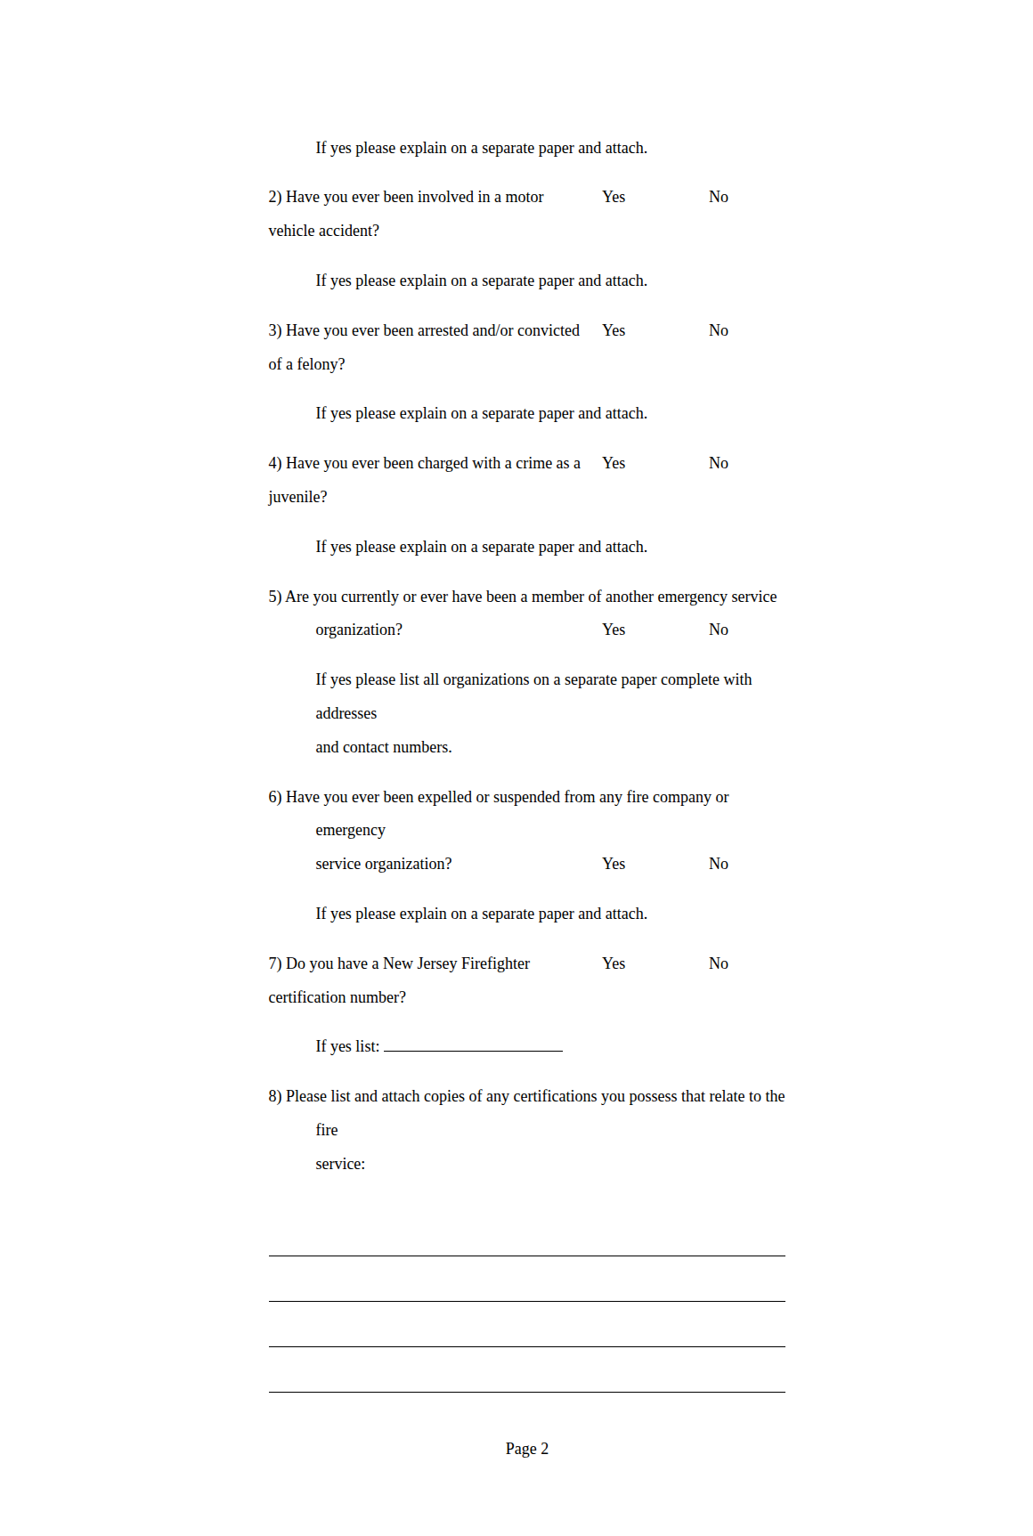If yes please explain on a separate paper and attach.
2) Have you ever been involved in a motor vehicle accident?
Yes
No
If yes please explain on a separate paper and attach.
3) Have you ever been arrested and/or convicted of a felony?
Yes
No
If yes please explain on a separate paper and attach.
4) Have you ever been charged with a crime as a juvenile?
Yes
No
If yes please explain on a separate paper and attach.
5) Are you currently or ever have been a member of another emergency service
organization?
Yes
No
If yes please list all organizations on a separate paper complete with addresses
and contact numbers.
6) Have you ever been expelled or suspended from any fire company or emergency
service organization?
Yes
No
If yes please explain on a separate paper and attach.
7) Do you have a New Jersey Firefighter certification number?
Yes
No
If yes list:
8) Please list and attach copies of any certifications you possess that relate to the fire
service:
Page 2